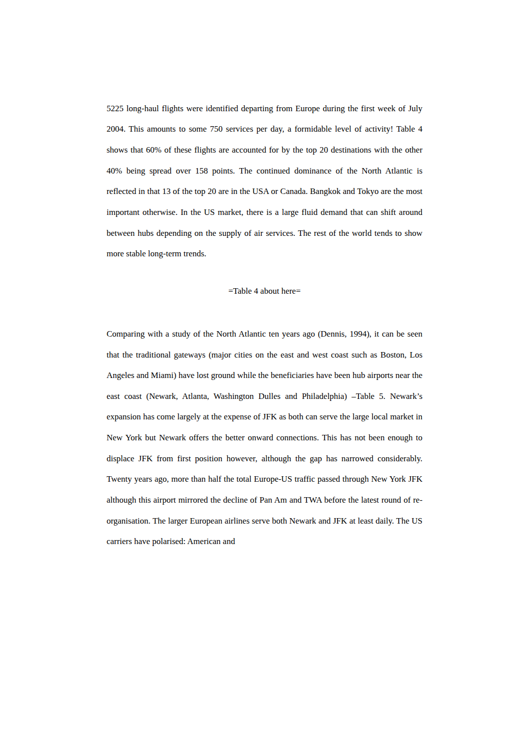5225 long-haul flights were identified departing from Europe during the first week of July 2004. This amounts to some 750 services per day, a formidable level of activity! Table 4 shows that 60% of these flights are accounted for by the top 20 destinations with the other 40% being spread over 158 points. The continued dominance of the North Atlantic is reflected in that 13 of the top 20 are in the USA or Canada. Bangkok and Tokyo are the most important otherwise. In the US market, there is a large fluid demand that can shift around between hubs depending on the supply of air services. The rest of the world tends to show more stable long-term trends.
=Table 4 about here=
Comparing with a study of the North Atlantic ten years ago (Dennis, 1994), it can be seen that the traditional gateways (major cities on the east and west coast such as Boston, Los Angeles and Miami) have lost ground while the beneficiaries have been hub airports near the east coast (Newark, Atlanta, Washington Dulles and Philadelphia) –Table 5. Newark’s expansion has come largely at the expense of JFK as both can serve the large local market in New York but Newark offers the better onward connections. This has not been enough to displace JFK from first position however, although the gap has narrowed considerably. Twenty years ago, more than half the total Europe-US traffic passed through New York JFK although this airport mirrored the decline of Pan Am and TWA before the latest round of re-organisation. The larger European airlines serve both Newark and JFK at least daily. The US carriers have polarised: American and